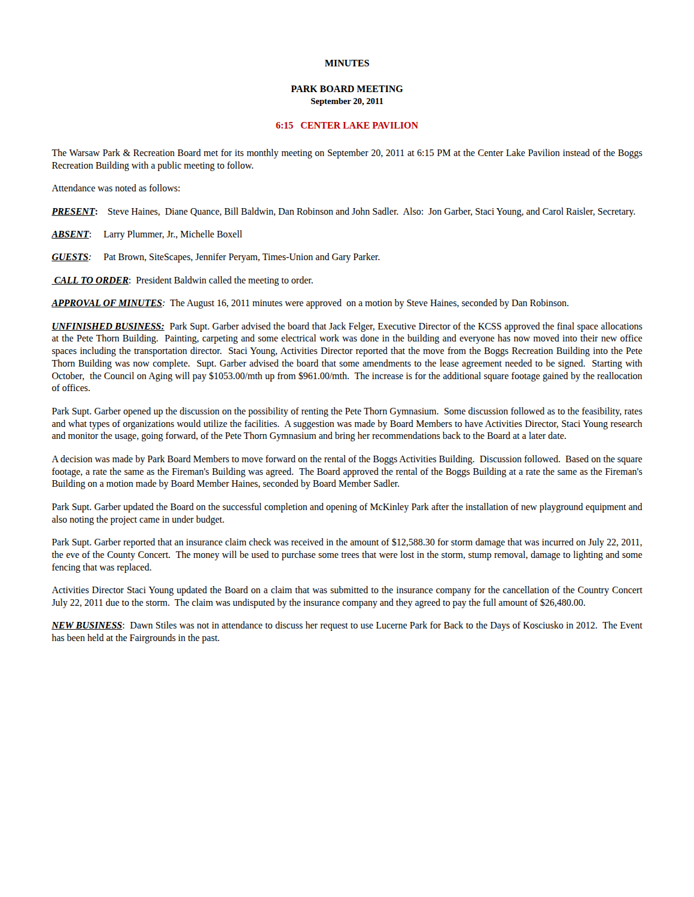MINUTES
PARK BOARD MEETING
September 20, 2011
6:15 CENTER LAKE PAVILION
The Warsaw Park & Recreation Board met for its monthly meeting on September 20, 2011 at 6:15 PM at the Center Lake Pavilion instead of the Boggs Recreation Building with a public meeting to follow.
Attendance was noted as follows:
PRESENT: Steve Haines, Diane Quance, Bill Baldwin, Dan Robinson and John Sadler. Also: Jon Garber, Staci Young, and Carol Raisler, Secretary.
ABSENT: Larry Plummer, Jr., Michelle Boxell
GUESTS: Pat Brown, SiteScapes, Jennifer Peryam, Times-Union and Gary Parker.
CALL TO ORDER: President Baldwin called the meeting to order.
APPROVAL OF MINUTES: The August 16, 2011 minutes were approved on a motion by Steve Haines, seconded by Dan Robinson.
UNFINISHED BUSINESS: Park Supt. Garber advised the board that Jack Felger, Executive Director of the KCSS approved the final space allocations at the Pete Thorn Building. Painting, carpeting and some electrical work was done in the building and everyone has now moved into their new office spaces including the transportation director. Staci Young, Activities Director reported that the move from the Boggs Recreation Building into the Pete Thorn Building was now complete. Supt. Garber advised the board that some amendments to the lease agreement needed to be signed. Starting with October, the Council on Aging will pay $1053.00/mth up from $961.00/mth. The increase is for the additional square footage gained by the reallocation of offices.
Park Supt. Garber opened up the discussion on the possibility of renting the Pete Thorn Gymnasium. Some discussion followed as to the feasibility, rates and what types of organizations would utilize the facilities. A suggestion was made by Board Members to have Activities Director, Staci Young research and monitor the usage, going forward, of the Pete Thorn Gymnasium and bring her recommendations back to the Board at a later date.
A decision was made by Park Board Members to move forward on the rental of the Boggs Activities Building. Discussion followed. Based on the square footage, a rate the same as the Fireman's Building was agreed. The Board approved the rental of the Boggs Building at a rate the same as the Fireman's Building on a motion made by Board Member Haines, seconded by Board Member Sadler.
Park Supt. Garber updated the Board on the successful completion and opening of McKinley Park after the installation of new playground equipment and also noting the project came in under budget.
Park Supt. Garber reported that an insurance claim check was received in the amount of $12,588.30 for storm damage that was incurred on July 22, 2011, the eve of the County Concert. The money will be used to purchase some trees that were lost in the storm, stump removal, damage to lighting and some fencing that was replaced.
Activities Director Staci Young updated the Board on a claim that was submitted to the insurance company for the cancellation of the Country Concert July 22, 2011 due to the storm. The claim was undisputed by the insurance company and they agreed to pay the full amount of $26,480.00.
NEW BUSINESS: Dawn Stiles was not in attendance to discuss her request to use Lucerne Park for Back to the Days of Kosciusko in 2012. The Event has been held at the Fairgrounds in the past.